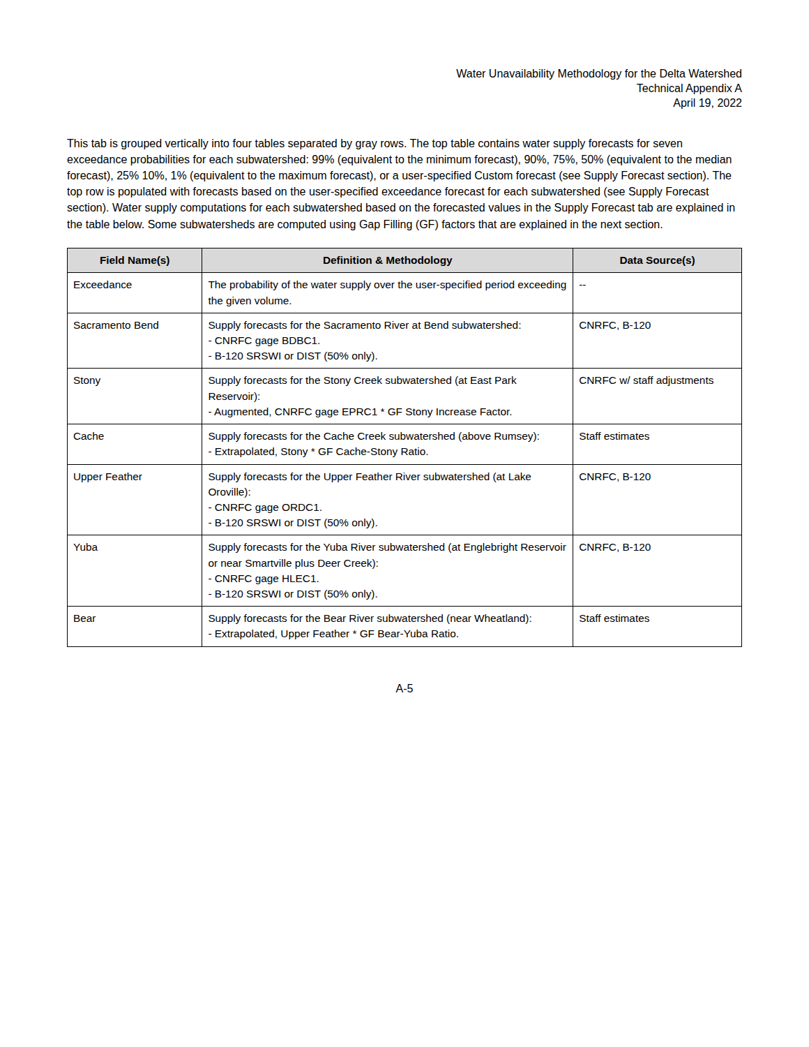Water Unavailability Methodology for the Delta Watershed
Technical Appendix A
April 19, 2022
This tab is grouped vertically into four tables separated by gray rows. The top table contains water supply forecasts for seven exceedance probabilities for each subwatershed: 99% (equivalent to the minimum forecast), 90%, 75%, 50% (equivalent to the median forecast), 25% 10%, 1% (equivalent to the maximum forecast), or a user-specified Custom forecast (see Supply Forecast section). The top row is populated with forecasts based on the user-specified exceedance forecast for each subwatershed (see Supply Forecast section). Water supply computations for each subwatershed based on the forecasted values in the Supply Forecast tab are explained in the table below. Some subwatersheds are computed using Gap Filling (GF) factors that are explained in the next section.
| Field Name(s) | Definition & Methodology | Data Source(s) |
| --- | --- | --- |
| Exceedance | The probability of the water supply over the user-specified period exceeding the given volume. | -- |
| Sacramento Bend | Supply forecasts for the Sacramento River at Bend subwatershed: - CNRFC gage BDBC1. - B-120 SRSWI or DIST (50% only). | CNRFC, B-120 |
| Stony | Supply forecasts for the Stony Creek subwatershed (at East Park Reservoir): - Augmented, CNRFC gage EPRC1 * GF Stony Increase Factor. | CNRFC w/ staff adjustments |
| Cache | Supply forecasts for the Cache Creek subwatershed (above Rumsey): - Extrapolated, Stony * GF Cache-Stony Ratio. | Staff estimates |
| Upper Feather | Supply forecasts for the Upper Feather River subwatershed (at Lake Oroville): - CNRFC gage ORDC1. - B-120 SRSWI or DIST (50% only). | CNRFC, B-120 |
| Yuba | Supply forecasts for the Yuba River subwatershed (at Englebright Reservoir or near Smartville plus Deer Creek): - CNRFC gage HLEC1. - B-120 SRSWI or DIST (50% only). | CNRFC, B-120 |
| Bear | Supply forecasts for the Bear River subwatershed (near Wheatland): - Extrapolated, Upper Feather * GF Bear-Yuba Ratio. | Staff estimates |
A-5